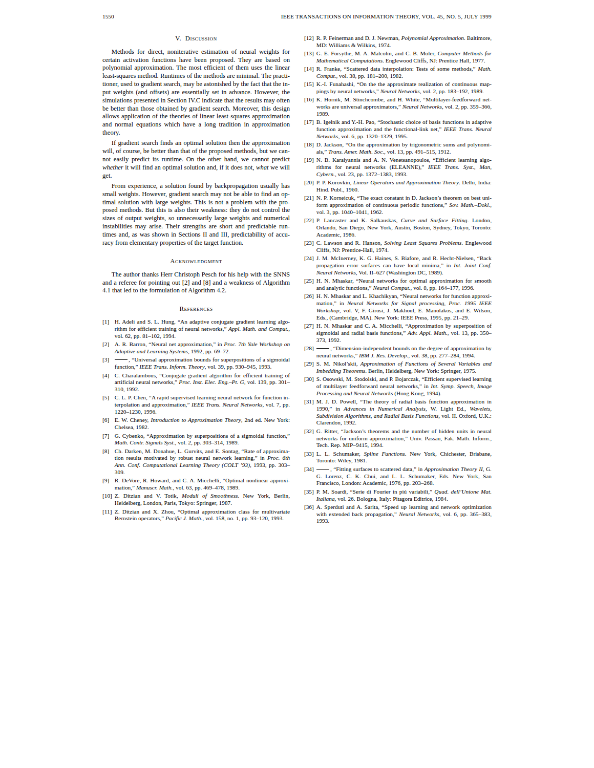1550 IEEE Transactions on Information Theory, Vol. 45, No. 5, July 1999
V. Discussion
Methods for direct, noniterative estimation of neural weights for certain activation functions have been proposed. They are based on polynomial approximation. The most efficient of them uses the linear least-squares method. Runtimes of the methods are minimal. The practitioner, used to gradient search, may be astonished by the fact that the input weights (and offsets) are essentially set in advance. However, the simulations presented in Section IV.C indicate that the results may often be better than those obtained by gradient search. Moreover, this design allows application of the theories of linear least-squares approximation and normal equations which have a long tradition in approximation theory.
If gradient search finds an optimal solution then the approximation will, of course, be better than that of the proposed methods, but we cannot easily predict its runtime. On the other hand, we cannot predict whether it will find an optimal solution and, if it does not, what we will get.
From experience, a solution found by backpropagation usually has small weights. However, gradient search may not be able to find an optimal solution with large weights. This is not a problem with the proposed methods. But this is also their weakness: they do not control the sizes of output weights, so unnecessarily large weights and numerical instabilities may arise. Their strengths are short and predictable runtimes and, as was shown in Sections II and III, predictability of accuracy from elementary properties of the target function.
Acknowledgment
The author thanks Herr Christoph Pesch for his help with the SNNS and a referee for pointing out [2] and [8] and a weakness of Algorithm 4.1 that led to the formulation of Algorithm 4.2.
References
[1] H. Adeli and S. L. Hung, “An adaptive conjugate gradient learning algorithm for efficient training of neural networks,” Appl. Math. and Comput., vol. 62, pp. 81–102, 1994.
[2] A. R. Barron, “Neural net approximation,” in Proc. 7th Yale Workshop on Adaptive and Learning Systems, 1992, pp. 69–72.
[3] , “Universal approximation bounds for superpositions of a sigmoidal function,” IEEE Trans. Inform. Theory, vol. 39, pp. 930–945, 1993.
[4] C. Charalambous, “Conjugate gradient algorithm for efficient training of artificial neural networks,” Proc. Inst. Elec. Eng.–Pt. G, vol. 139, pp. 301–310, 1992.
[5] C. L. P. Chen, “A rapid supervised learning neural network for function interpolation and approximation,” IEEE Trans. Neural Networks, vol. 7, pp. 1220–1230, 1996.
[6] E. W. Cheney, Introduction to Approximation Theory, 2nd ed. New York: Chelsea, 1982.
[7] G. Cybenko, “Approximation by superpositions of a sigmoidal function,” Math. Contr. Signals Syst., vol. 2, pp. 303–314, 1989.
[8] Ch. Darken, M. Donahue, L. Gurvits, and E. Sontag, “Rate of approximation results motivated by robust neural network learning,” in Proc. 6th Ann. Conf. Computational Learning Theory (COLT ’93), 1993, pp. 303–309.
[9] R. DeVore, R. Howard, and C. A. Micchelli, “Optimal nonlinear approximation,” Manuscr. Math., vol. 63, pp. 469–478, 1989.
[10] Z. Ditzian and V. Totik, Moduli of Smoothness. New York, Berlin, Heidelberg, London, Paris, Tokyo: Springer, 1987.
[11] Z. Ditzian and X. Zhou, “Optimal approximation class for multivariate Bernstein operators,” Pacific J. Math., vol. 158, no. 1, pp. 93–120, 1993.
[12] R. P. Feinerman and D. J. Newman, Polynomial Approximation. Baltimore, MD: Williams & Wilkins, 1974.
[13] G. E. Forsythe, M. A. Malcolm, and C. B. Moler, Computer Methods for Mathematical Computations. Englewood Cliffs, NJ: Prentice Hall, 1977.
[14] R. Franke, “Scattered data interpolation: Tests of some methods,” Math. Comput., vol. 38, pp. 181–200, 1982.
[15] K.-I. Funahashi, “On the the approximate realization of continuous mappings by neural networks,” Neural Networks, vol. 2, pp. 183–192, 1989.
[16] K. Hornik, M. Stinchcombe, and H. White, “Multilayer-feedforward networks are universal approximators,” Neural Networks, vol. 2, pp. 359–366, 1989.
[17] B. Igelnik and Y.-H. Pao, “Stochastic choice of basis functions in adaptive function approximation and the functional-link net,” IEEE Trans. Neural Networks, vol. 6, pp. 1320–1329, 1995.
[18] D. Jackson, “On the approximation by trigonometric sums and polynomials,” Trans. Amer. Math. Soc., vol. 13, pp. 491–515, 1912.
[19] N. B. Karaiyannis and A. N. Venetsanopoulos, “Efficient learning algorithms for neural networks (ELEANNE),” IEEE Trans. Syst., Man, Cybern., vol. 23, pp. 1372–1383, 1993.
[20] P. P. Korovkin, Linear Operators and Approximation Theory. Delhi, India: Hind. Publ., 1960.
[21] N. P. Korneicuk, “The exact constant in D. Jackson’s theorem on best uniform approximation of continuous periodic functions,” Sov. Math.–Dokl., vol. 3, pp. 1040–1041, 1962.
[22] P. Lancaster and K. Salkauskas, Curve and Surface Fitting. London, Orlando, San Diego, New York, Austin, Boston, Sydney, Tokyo, Toronto: Academic, 1986.
[23] C. Lawson and R. Hanson, Solving Least Squares Problems. Englewood Cliffs, NJ: Prentice-Hall, 1974.
[24] J. M. McInerney, K. G. Haines, S. Biafore, and R. Hecht-Nielsen, “Back propagation error surfaces can have local minima,” in Int. Joint Conf. Neural Networks, Vol. II–627 (Washington DC, 1989).
[25] H. N. Mhaskar, “Neural networks for optimal approximation for smooth and analytic functions,” Neural Comput., vol. 8, pp. 164–177, 1996.
[26] H. N. Mhaskar and L. Khachikyan, “Neural networks for function approximation,” in Neural Networks for Signal processing, Proc. 1995 IEEE Workshop, vol. V, F. Girosi, J. Makhoul, E. Manolakos, and E. Wilson, Eds., (Cambridge, MA). New York: IEEE Press, 1995, pp. 21–29.
[27] H. N. Mhaskar and C. A. Micchelli, “Approximation by superposition of sigmoidal and radial basis functions,” Adv. Appl. Math., vol. 13, pp. 350–373, 1992.
[28] , “Dimension-independent bounds on the degree of approximation by neural networks,” IBM J. Res. Develop., vol. 38, pp. 277–284, 1994.
[29] S. M. Nikol’skii, Approximation of Functions of Several Variables and Imbedding Theorems. Berlin, Heidelberg, New York: Springer, 1975.
[30] S. Osowski, M. Stodolski, and P. Bojarczak, “Efficient supervised learning of multilayer feedforward neural networks,” in Int. Symp. Speech, Image Processing and Neural Networks (Hong Kong, 1994).
[31] M. J. D. Powell, “The theory of radial basis function approximation in 1990,” in Advances in Numerical Analysis, W. Light Ed., Wavelets, Subdivision Algorithms, and Radial Basis Functions, vol. II. Oxford, U.K.: Clarendon, 1992.
[32] G. Ritter, “Jackson’s theorems and the number of hidden units in neural networks for uniform approximation,” Univ. Passau, Fak. Math. Inform., Tech. Rep. MIP–9415, 1994.
[33] L. L. Schumaker, Spline Functions. New York, Chichester, Brisbane, Toronto: Wiley, 1981.
[34] , “Fitting surfaces to scattered data,” in Approximation Theory II, G. G. Lorenz, C. K. Chui, and L. L. Schumaker, Eds. New York, San Francisco, London: Academic, 1976, pp. 203–268.
[35] P. M. Soardi, “Serie di Fourier in piú variabili,” Quad. dell’Unione Mat. Italiana, vol. 26. Bologna, Italy: Pitagora Editrice, 1984.
[36] A. Sperduti and A. Sarita, “Speed up learning and network optimization with extended back propagation,” Neural Networks, vol. 6, pp. 365–383, 1993.